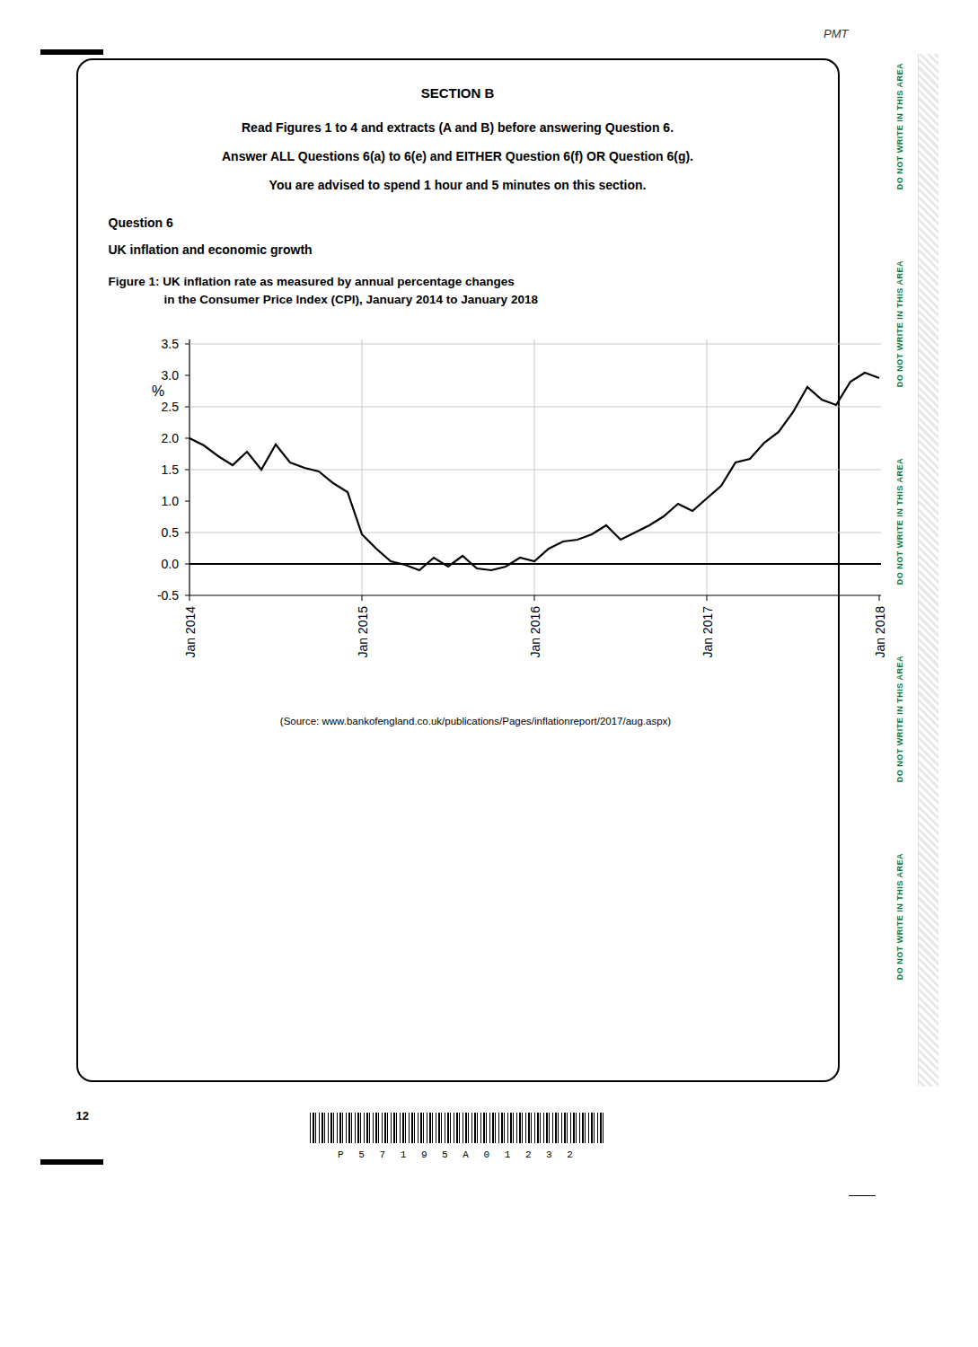PMT
DO NOT WRITE IN THIS AREA
DO NOT WRITE IN THIS AREA
DO NOT WRITE IN THIS AREA
DO NOT WRITE IN THIS AREA
DO NOT WRITE IN THIS AREA
SECTION B
Read Figures 1 to 4 and extracts (A and B) before answering Question 6.
Answer ALL Questions 6(a) to 6(e) and EITHER Question 6(f) OR Question 6(g).
You are advised to spend 1 hour and 5 minutes on this section.
Question 6
UK inflation and economic growth
Figure 1: UK inflation rate as measured by annual percentage changes in the Consumer Price Index (CPI), January 2014 to January 2018
3.5 3.0 2.5 2.0 1.5 1.0 0.5 0.0 -0.5 % Jan 2014 Jan 2015 Jan 2016 Jan 2017 Jan 2018
(Source: www.bankofengland.co.uk/publications/Pages/inflationreport/2017/aug.aspx)
12
P 5 7 1 9 5 A 0 1 2 3 2